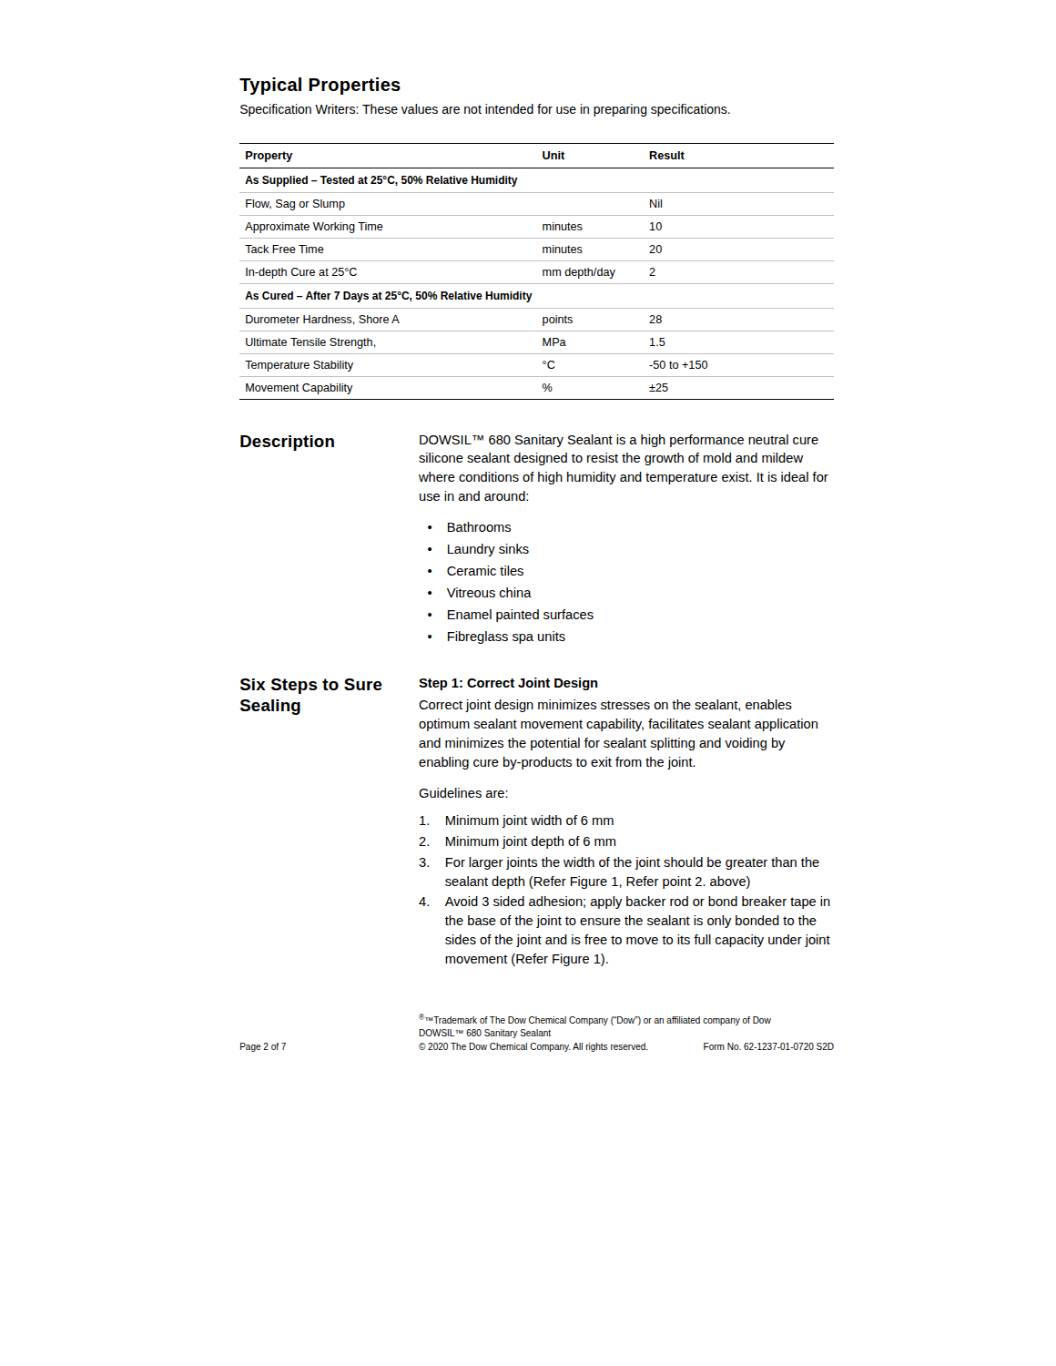Typical Properties
Specification Writers: These values are not intended for use in preparing specifications.
| Property | Unit | Result |
| --- | --- | --- |
| As Supplied – Tested at 25°C, 50% Relative Humidity |
| Flow, Sag or Slump | | Nil |
| Approximate Working Time | minutes | 10 |
| Tack Free Time | minutes | 20 |
| In-depth Cure at 25°C | mm depth/day | 2 |
| As Cured – After 7 Days at 25°C, 50% Relative Humidity |
| Durometer Hardness, Shore A | points | 28 |
| Ultimate Tensile Strength, | MPa | 1.5 |
| Temperature Stability | °C | -50 to +150 |
| Movement Capability | % | ±25 |
Description
DOWSIL™ 680 Sanitary Sealant is a high performance neutral cure silicone sealant designed to resist the growth of mold and mildew where conditions of high humidity and temperature exist. It is ideal for use in and around:
Bathrooms
Laundry sinks
Ceramic tiles
Vitreous china
Enamel painted surfaces
Fibreglass spa units
Six Steps to Sure Sealing
Step 1: Correct Joint Design
Correct joint design minimizes stresses on the sealant, enables optimum sealant movement capability, facilitates sealant application and minimizes the potential for sealant splitting and voiding by enabling cure by-products to exit from the joint.
Guidelines are:
Minimum joint width of 6 mm
Minimum joint depth of 6 mm
For larger joints the width of the joint should be greater than the sealant depth (Refer Figure 1, Refer point 2. above)
Avoid 3 sided adhesion; apply backer rod or bond breaker tape in the base of the joint to ensure the sealant is only bonded to the sides of the joint and is free to move to its full capacity under joint movement (Refer Figure 1).
®™Trademark of The Dow Chemical Company (“Dow”) or an affiliated company of Dow
DOWSIL™ 680 Sanitary Sealant
Page 2 of 7
© 2020 The Dow Chemical Company. All rights reserved.
Form No. 62-1237-01-0720 S2D